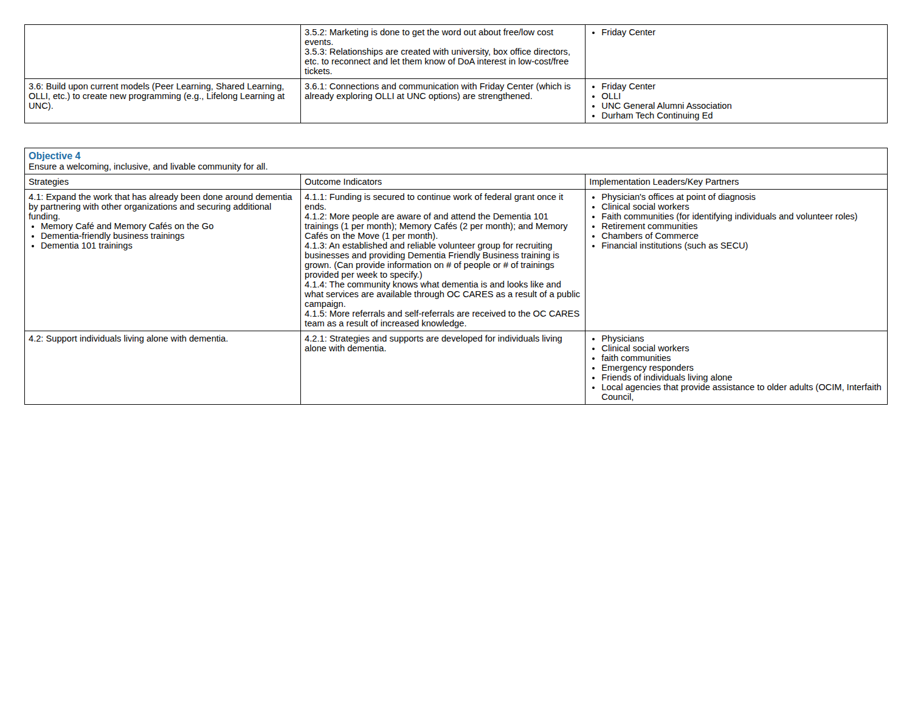| | 3.5.2: Marketing is done to get the word out about free/low cost events. 3.5.3: Relationships are created with university, box office directors, etc. to reconnect and let them know of DoA interest in low-cost/free tickets. | Friday Center |
| 3.6: Build upon current models (Peer Learning, Shared Learning, OLLI, etc.) to create new programming (e.g., Lifelong Learning at UNC). | 3.6.1: Connections and communication with Friday Center (which is already exploring OLLI at UNC options) are strengthened. | Friday Center OLLI UNC General Alumni Association Durham Tech Continuing Ed |
| Objective 4 Ensure a welcoming, inclusive, and livable community for all. |
| Strategies | Outcome Indicators | Implementation Leaders/Key Partners |
| 4.1: Expand the work that has already been done around dementia by partnering with other organizations and securing additional funding. Memory Café and Memory Cafés on the Go Dementia-friendly business trainings Dementia 101 trainings | 4.1.1: Funding is secured to continue work of federal grant once it ends. 4.1.2: More people are aware of and attend the Dementia 101 trainings (1 per month); Memory Cafés (2 per month); and Memory Cafés on the Move (1 per month). 4.1.3: An established and reliable volunteer group for recruiting businesses and providing Dementia Friendly Business training is grown. (Can provide information on # of people or # of trainings provided per week to specify.) 4.1.4: The community knows what dementia is and looks like and what services are available through OC CARES as a result of a public campaign. 4.1.5: More referrals and self-referrals are received to the OC CARES team as a result of increased knowledge. | Physician's offices at point of diagnosis Clinical social workers Faith communities (for identifying individuals and volunteer roles) Retirement communities Chambers of Commerce Financial institutions (such as SECU) |
| 4.2: Support individuals living alone with dementia. | 4.2.1: Strategies and supports are developed for individuals living alone with dementia. | Physicians Clinical social workers faith communities Emergency responders Friends of individuals living alone Local agencies that provide assistance to older adults (OCIM, Interfaith Council, |